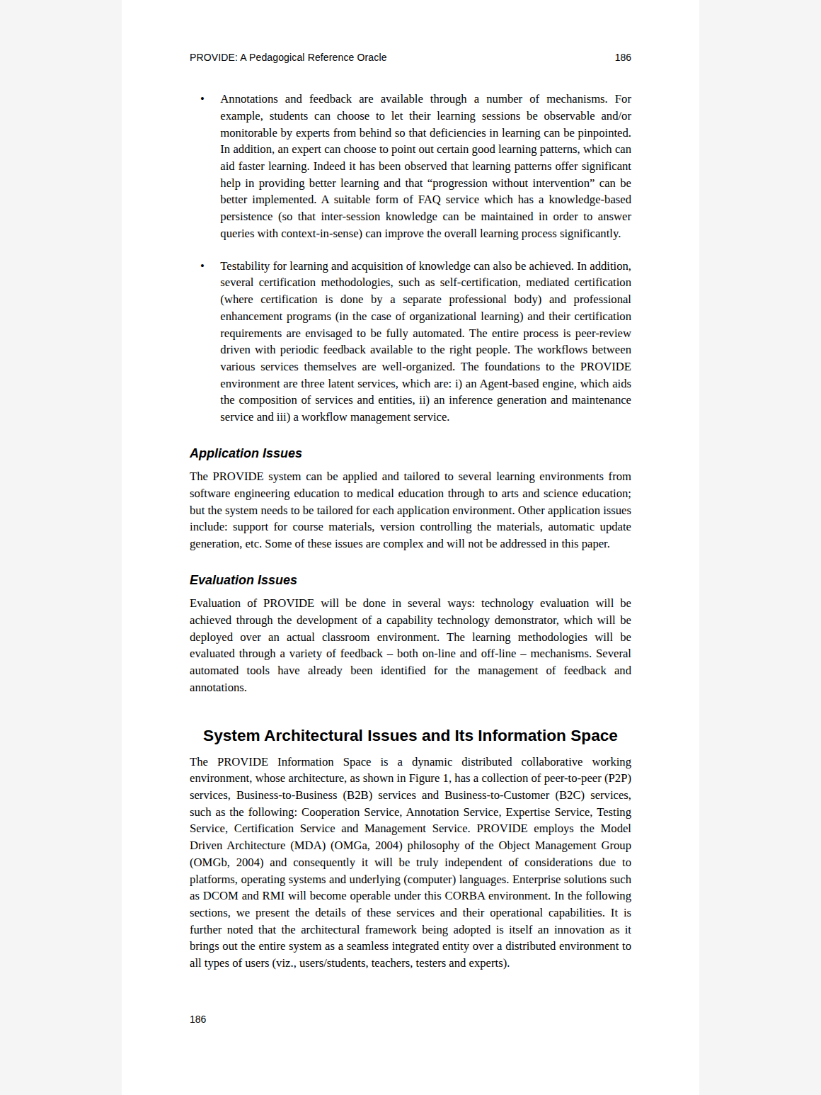PROVIDE: A Pedagogical Reference Oracle 186
Annotations and feedback are available through a number of mechanisms. For example, students can choose to let their learning sessions be observable and/or monitorable by experts from behind so that deficiencies in learning can be pinpointed. In addition, an expert can choose to point out certain good learning patterns, which can aid faster learning. Indeed it has been observed that learning patterns offer significant help in providing better learning and that “progression without intervention” can be better implemented. A suitable form of FAQ service which has a knowledge-based persistence (so that inter-session knowledge can be maintained in order to answer queries with context-in-sense) can improve the overall learning process significantly.
Testability for learning and acquisition of knowledge can also be achieved. In addition, several certification methodologies, such as self-certification, mediated certification (where certification is done by a separate professional body) and professional enhancement programs (in the case of organizational learning) and their certification requirements are envisaged to be fully automated. The entire process is peer-review driven with periodic feedback available to the right people. The workflows between various services themselves are well-organized. The foundations to the PROVIDE environment are three latent services, which are: i) an Agent-based engine, which aids the composition of services and entities, ii) an inference generation and maintenance service and iii) a workflow management service.
Application Issues
The PROVIDE system can be applied and tailored to several learning environments from software engineering education to medical education through to arts and science education; but the system needs to be tailored for each application environment. Other application issues include: support for course materials, version controlling the materials, automatic update generation, etc. Some of these issues are complex and will not be addressed in this paper.
Evaluation Issues
Evaluation of PROVIDE will be done in several ways: technology evaluation will be achieved through the development of a capability technology demonstrator, which will be deployed over an actual classroom environment. The learning methodologies will be evaluated through a variety of feedback – both on-line and off-line – mechanisms. Several automated tools have already been identified for the management of feedback and annotations.
System Architectural Issues and Its Information Space
The PROVIDE Information Space is a dynamic distributed collaborative working environment, whose architecture, as shown in Figure 1, has a collection of peer-to-peer (P2P) services, Business-to-Business (B2B) services and Business-to-Customer (B2C) services, such as the following: Cooperation Service, Annotation Service, Expertise Service, Testing Service, Certification Service and Management Service. PROVIDE employs the Model Driven Architecture (MDA) (OMGa, 2004) philosophy of the Object Management Group (OMGb, 2004) and consequently it will be truly independent of considerations due to platforms, operating systems and underlying (computer) languages. Enterprise solutions such as DCOM and RMI will become operable under this CORBA environment. In the following sections, we present the details of these services and their operational capabilities. It is further noted that the architectural framework being adopted is itself an innovation as it brings out the entire system as a seamless integrated entity over a distributed environment to all types of users (viz., users/students, teachers, testers and experts).
186